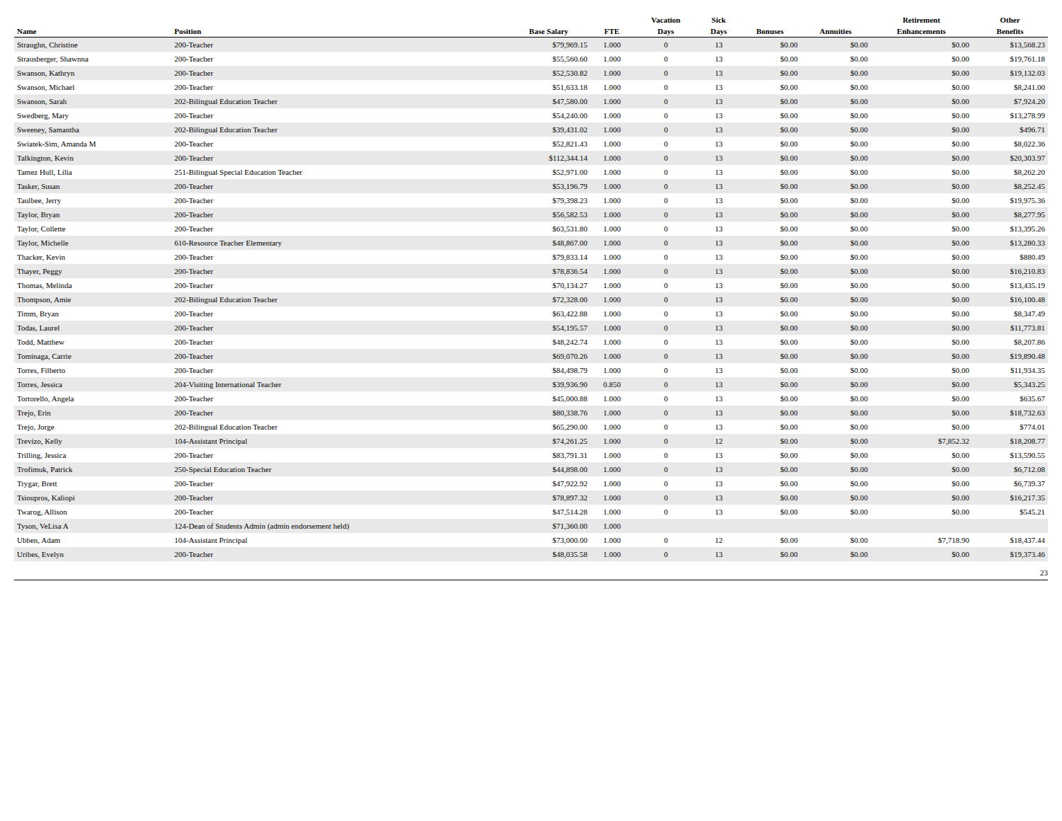| | | | | Vacation | Sick | | | Retirement | Other |
| --- | --- | --- | --- | --- | --- | --- | --- | --- | --- |
| Name | Position | Base Salary | FTE | Days | Days | Bonuses | Annuities | Enhancements | Benefits |
| Straughn, Christine | 200-Teacher | $79,969.15 | 1.000 | 0 | 13 | $0.00 | $0.00 | $0.00 | $13,568.23 |
| Strausberger, Shawnna | 200-Teacher | $55,560.60 | 1.000 | 0 | 13 | $0.00 | $0.00 | $0.00 | $19,761.18 |
| Swanson, Kathryn | 200-Teacher | $52,530.82 | 1.000 | 0 | 13 | $0.00 | $0.00 | $0.00 | $19,132.03 |
| Swanson, Michael | 200-Teacher | $51,633.18 | 1.000 | 0 | 13 | $0.00 | $0.00 | $0.00 | $8,241.00 |
| Swanson, Sarah | 202-Bilingual Education Teacher | $47,580.00 | 1.000 | 0 | 13 | $0.00 | $0.00 | $0.00 | $7,924.20 |
| Swedberg, Mary | 200-Teacher | $54,240.00 | 1.000 | 0 | 13 | $0.00 | $0.00 | $0.00 | $13,278.99 |
| Sweeney, Samantha | 202-Bilingual Education Teacher | $39,431.02 | 1.000 | 0 | 13 | $0.00 | $0.00 | $0.00 | $496.71 |
| Swiatek-Sim, Amanda M | 200-Teacher | $52,821.43 | 1.000 | 0 | 13 | $0.00 | $0.00 | $0.00 | $8,022.36 |
| Talkington, Kevin | 200-Teacher | $112,344.14 | 1.000 | 0 | 13 | $0.00 | $0.00 | $0.00 | $20,303.97 |
| Tamez Hull, Lilia | 251-Bilingual Special Education Teacher | $52,971.00 | 1.000 | 0 | 13 | $0.00 | $0.00 | $0.00 | $8,262.20 |
| Tasker, Susan | 200-Teacher | $53,196.79 | 1.000 | 0 | 13 | $0.00 | $0.00 | $0.00 | $8,252.45 |
| Taulbee, Jerry | 200-Teacher | $79,398.23 | 1.000 | 0 | 13 | $0.00 | $0.00 | $0.00 | $19,975.36 |
| Taylor, Bryan | 200-Teacher | $56,582.53 | 1.000 | 0 | 13 | $0.00 | $0.00 | $0.00 | $8,277.95 |
| Taylor, Collette | 200-Teacher | $63,531.80 | 1.000 | 0 | 13 | $0.00 | $0.00 | $0.00 | $13,395.26 |
| Taylor, Michelle | 610-Resource Teacher Elementary | $48,867.00 | 1.000 | 0 | 13 | $0.00 | $0.00 | $0.00 | $13,280.33 |
| Thacker, Kevin | 200-Teacher | $79,833.14 | 1.000 | 0 | 13 | $0.00 | $0.00 | $0.00 | $880.49 |
| Thayer, Peggy | 200-Teacher | $78,836.54 | 1.000 | 0 | 13 | $0.00 | $0.00 | $0.00 | $16,210.83 |
| Thomas, Melinda | 200-Teacher | $70,134.27 | 1.000 | 0 | 13 | $0.00 | $0.00 | $0.00 | $13,435.19 |
| Thompson, Amie | 202-Bilingual Education Teacher | $72,328.00 | 1.000 | 0 | 13 | $0.00 | $0.00 | $0.00 | $16,100.48 |
| Timm, Bryan | 200-Teacher | $63,422.88 | 1.000 | 0 | 13 | $0.00 | $0.00 | $0.00 | $8,347.49 |
| Todas, Laurel | 200-Teacher | $54,195.57 | 1.000 | 0 | 13 | $0.00 | $0.00 | $0.00 | $11,773.81 |
| Todd, Matthew | 200-Teacher | $48,242.74 | 1.000 | 0 | 13 | $0.00 | $0.00 | $0.00 | $8,207.86 |
| Tominaga, Carrie | 200-Teacher | $69,070.26 | 1.000 | 0 | 13 | $0.00 | $0.00 | $0.00 | $19,890.48 |
| Torres, Filberto | 200-Teacher | $84,498.79 | 1.000 | 0 | 13 | $0.00 | $0.00 | $0.00 | $11,934.35 |
| Torres, Jessica | 204-Visiting International Teacher | $39,936.90 | 0.850 | 0 | 13 | $0.00 | $0.00 | $0.00 | $5,343.25 |
| Tortorello, Angela | 200-Teacher | $45,000.88 | 1.000 | 0 | 13 | $0.00 | $0.00 | $0.00 | $635.67 |
| Trejo, Erin | 200-Teacher | $80,338.76 | 1.000 | 0 | 13 | $0.00 | $0.00 | $0.00 | $18,732.63 |
| Trejo, Jorge | 202-Bilingual Education Teacher | $65,290.00 | 1.000 | 0 | 13 | $0.00 | $0.00 | $0.00 | $774.01 |
| Trevizo, Kelly | 104-Assistant Principal | $74,261.25 | 1.000 | 0 | 12 | $0.00 | $0.00 | $7,852.32 | $18,208.77 |
| Trilling, Jessica | 200-Teacher | $83,791.31 | 1.000 | 0 | 13 | $0.00 | $0.00 | $0.00 | $13,590.55 |
| Trofimuk, Patrick | 250-Special Education Teacher | $44,898.00 | 1.000 | 0 | 13 | $0.00 | $0.00 | $0.00 | $6,712.08 |
| Trygar, Brett | 200-Teacher | $47,922.92 | 1.000 | 0 | 13 | $0.00 | $0.00 | $0.00 | $6,739.37 |
| Tsioupros, Kaliopi | 200-Teacher | $78,897.32 | 1.000 | 0 | 13 | $0.00 | $0.00 | $0.00 | $16,217.35 |
| Twarog, Allison | 200-Teacher | $47,514.28 | 1.000 | 0 | 13 | $0.00 | $0.00 | $0.00 | $545.21 |
| Tyson, VeLisa A | 124-Dean of Students Admin (admin endorsement held) | $71,360.00 | 1.000 | | | | | | |
| Ubben, Adam | 104-Assistant Principal | $73,000.00 | 1.000 | 0 | 12 | $0.00 | $0.00 | $7,718.90 | $18,437.44 |
| Uribes, Evelyn | 200-Teacher | $48,035.58 | 1.000 | 0 | 13 | $0.00 | $0.00 | $0.00 | $19,373.46 |
23